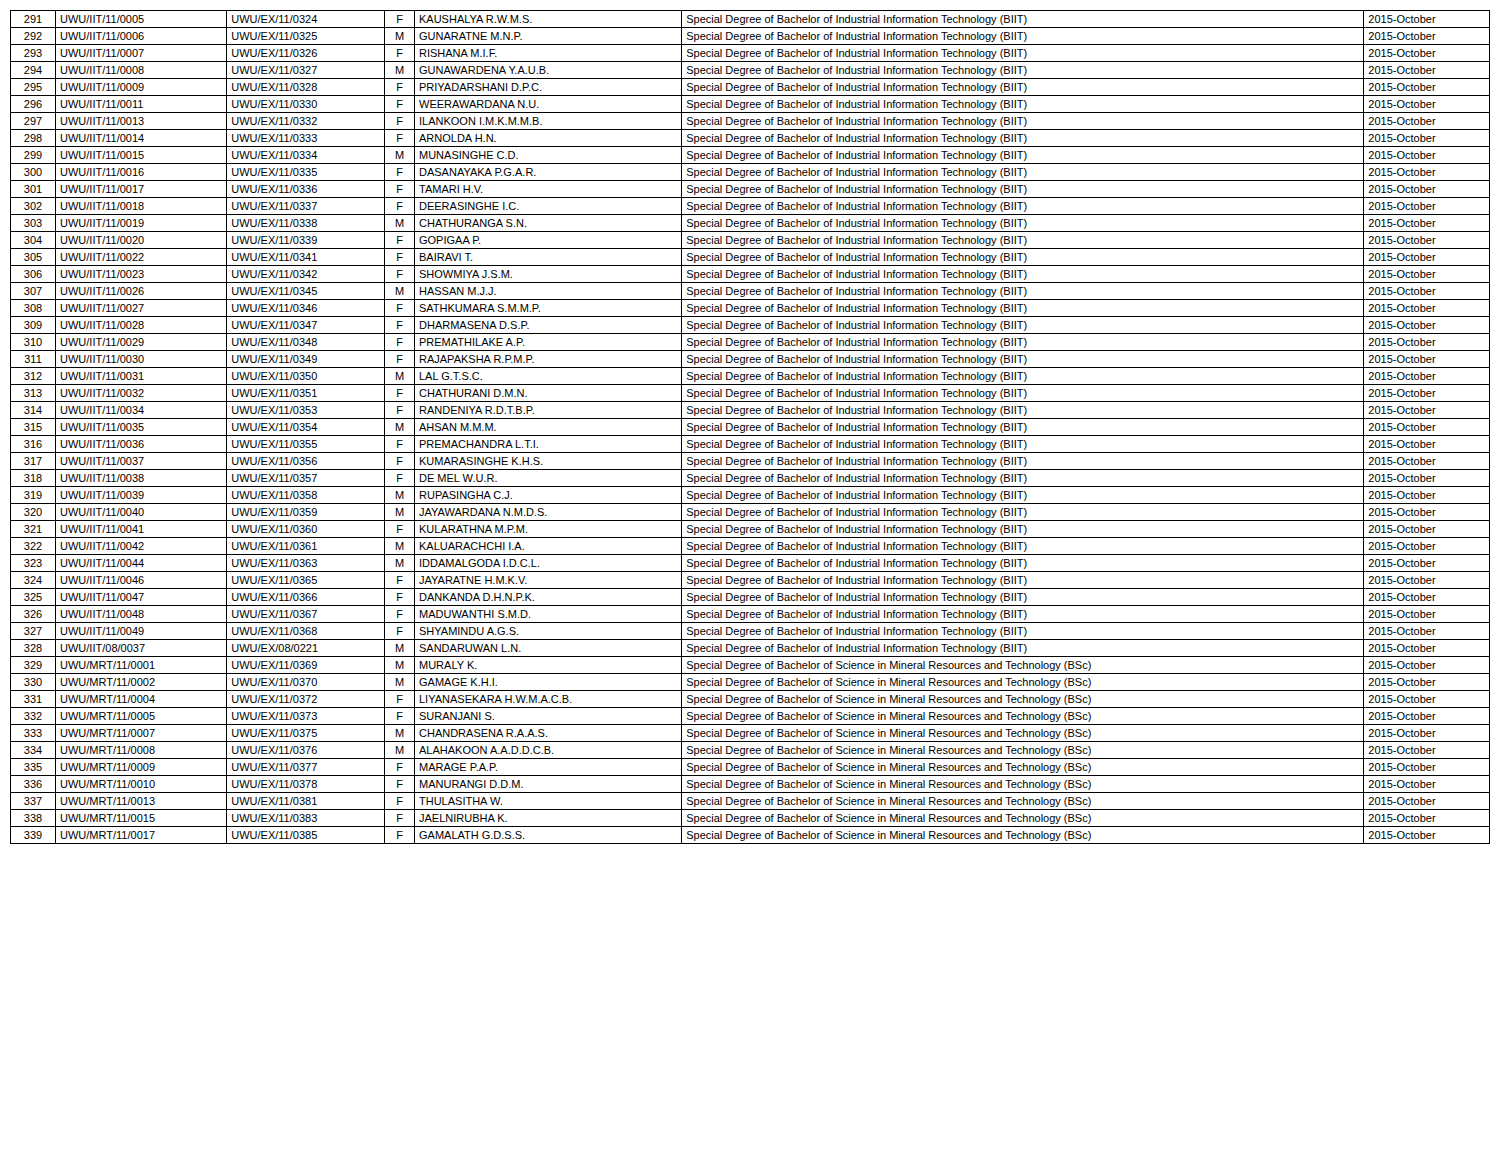| 291 | UWU/IIT/11/0005 | UWU/EX/11/0324 | F | KAUSHALYA R.W.M.S. | Special Degree of Bachelor of Industrial Information Technology (BIIT) | 2015-October |
| 292 | UWU/IIT/11/0006 | UWU/EX/11/0325 | M | GUNARATNE M.N.P. | Special Degree of Bachelor of Industrial Information Technology (BIIT) | 2015-October |
| 293 | UWU/IIT/11/0007 | UWU/EX/11/0326 | F | RISHANA M.I.F. | Special Degree of Bachelor of Industrial Information Technology (BIIT) | 2015-October |
| 294 | UWU/IIT/11/0008 | UWU/EX/11/0327 | M | GUNAWARDENA Y.A.U.B. | Special Degree of Bachelor of Industrial Information Technology (BIIT) | 2015-October |
| 295 | UWU/IIT/11/0009 | UWU/EX/11/0328 | F | PRIYADARSHANI D.P.C. | Special Degree of Bachelor of Industrial Information Technology (BIIT) | 2015-October |
| 296 | UWU/IIT/11/0011 | UWU/EX/11/0330 | F | WEERAWARDANA N.U. | Special Degree of Bachelor of Industrial Information Technology (BIIT) | 2015-October |
| 297 | UWU/IIT/11/0013 | UWU/EX/11/0332 | F | ILANKOON I.M.K.M.M.B. | Special Degree of Bachelor of Industrial Information Technology (BIIT) | 2015-October |
| 298 | UWU/IIT/11/0014 | UWU/EX/11/0333 | F | ARNOLDA H.N. | Special Degree of Bachelor of Industrial Information Technology (BIIT) | 2015-October |
| 299 | UWU/IIT/11/0015 | UWU/EX/11/0334 | M | MUNASINGHE C.D. | Special Degree of Bachelor of Industrial Information Technology (BIIT) | 2015-October |
| 300 | UWU/IIT/11/0016 | UWU/EX/11/0335 | F | DASANAYAKA P.G.A.R. | Special Degree of Bachelor of Industrial Information Technology (BIIT) | 2015-October |
| 301 | UWU/IIT/11/0017 | UWU/EX/11/0336 | F | TAMARI H.V. | Special Degree of Bachelor of Industrial Information Technology (BIIT) | 2015-October |
| 302 | UWU/IIT/11/0018 | UWU/EX/11/0337 | F | DEERASINGHE I.C. | Special Degree of Bachelor of Industrial Information Technology (BIIT) | 2015-October |
| 303 | UWU/IIT/11/0019 | UWU/EX/11/0338 | M | CHATHURANGA S.N. | Special Degree of Bachelor of Industrial Information Technology (BIIT) | 2015-October |
| 304 | UWU/IIT/11/0020 | UWU/EX/11/0339 | F | GOPIGAA P. | Special Degree of Bachelor of Industrial Information Technology (BIIT) | 2015-October |
| 305 | UWU/IIT/11/0022 | UWU/EX/11/0341 | F | BAIRAVI T. | Special Degree of Bachelor of Industrial Information Technology (BIIT) | 2015-October |
| 306 | UWU/IIT/11/0023 | UWU/EX/11/0342 | F | SHOWMIYA J.S.M. | Special Degree of Bachelor of Industrial Information Technology (BIIT) | 2015-October |
| 307 | UWU/IIT/11/0026 | UWU/EX/11/0345 | M | HASSAN M.J.J. | Special Degree of Bachelor of Industrial Information Technology (BIIT) | 2015-October |
| 308 | UWU/IIT/11/0027 | UWU/EX/11/0346 | F | SATHKUMARA S.M.M.P. | Special Degree of Bachelor of Industrial Information Technology (BIIT) | 2015-October |
| 309 | UWU/IIT/11/0028 | UWU/EX/11/0347 | F | DHARMASENA D.S.P. | Special Degree of Bachelor of Industrial Information Technology (BIIT) | 2015-October |
| 310 | UWU/IIT/11/0029 | UWU/EX/11/0348 | F | PREMATHILAKE A.P. | Special Degree of Bachelor of Industrial Information Technology (BIIT) | 2015-October |
| 311 | UWU/IIT/11/0030 | UWU/EX/11/0349 | F | RAJAPAKSHA R.P.M.P. | Special Degree of Bachelor of Industrial Information Technology (BIIT) | 2015-October |
| 312 | UWU/IIT/11/0031 | UWU/EX/11/0350 | M | LAL G.T.S.C. | Special Degree of Bachelor of Industrial Information Technology (BIIT) | 2015-October |
| 313 | UWU/IIT/11/0032 | UWU/EX/11/0351 | F | CHATHURANI D.M.N. | Special Degree of Bachelor of Industrial Information Technology (BIIT) | 2015-October |
| 314 | UWU/IIT/11/0034 | UWU/EX/11/0353 | F | RANDENIYA R.D.T.B.P. | Special Degree of Bachelor of Industrial Information Technology (BIIT) | 2015-October |
| 315 | UWU/IIT/11/0035 | UWU/EX/11/0354 | M | AHSAN M.M.M. | Special Degree of Bachelor of Industrial Information Technology (BIIT) | 2015-October |
| 316 | UWU/IIT/11/0036 | UWU/EX/11/0355 | F | PREMACHANDRA L.T.I. | Special Degree of Bachelor of Industrial Information Technology (BIIT) | 2015-October |
| 317 | UWU/IIT/11/0037 | UWU/EX/11/0356 | F | KUMARASINGHE K.H.S. | Special Degree of Bachelor of Industrial Information Technology (BIIT) | 2015-October |
| 318 | UWU/IIT/11/0038 | UWU/EX/11/0357 | F | DE MEL W.U.R. | Special Degree of Bachelor of Industrial Information Technology (BIIT) | 2015-October |
| 319 | UWU/IIT/11/0039 | UWU/EX/11/0358 | M | RUPASINGHA C.J. | Special Degree of Bachelor of Industrial Information Technology (BIIT) | 2015-October |
| 320 | UWU/IIT/11/0040 | UWU/EX/11/0359 | M | JAYAWARDANA N.M.D.S. | Special Degree of Bachelor of Industrial Information Technology (BIIT) | 2015-October |
| 321 | UWU/IIT/11/0041 | UWU/EX/11/0360 | F | KULARATHNA M.P.M. | Special Degree of Bachelor of Industrial Information Technology (BIIT) | 2015-October |
| 322 | UWU/IIT/11/0042 | UWU/EX/11/0361 | M | KALUARACHCHI I.A. | Special Degree of Bachelor of Industrial Information Technology (BIIT) | 2015-October |
| 323 | UWU/IIT/11/0044 | UWU/EX/11/0363 | M | IDDAMALGODA I.D.C.L. | Special Degree of Bachelor of Industrial Information Technology (BIIT) | 2015-October |
| 324 | UWU/IIT/11/0046 | UWU/EX/11/0365 | F | JAYARATNE H.M.K.V. | Special Degree of Bachelor of Industrial Information Technology (BIIT) | 2015-October |
| 325 | UWU/IIT/11/0047 | UWU/EX/11/0366 | F | DANKANDA D.H.N.P.K. | Special Degree of Bachelor of Industrial Information Technology (BIIT) | 2015-October |
| 326 | UWU/IIT/11/0048 | UWU/EX/11/0367 | F | MADUWANTHI S.M.D. | Special Degree of Bachelor of Industrial Information Technology (BIIT) | 2015-October |
| 327 | UWU/IIT/11/0049 | UWU/EX/11/0368 | F | SHYAMINDU A.G.S. | Special Degree of Bachelor of Industrial Information Technology (BIIT) | 2015-October |
| 328 | UWU/IIT/08/0037 | UWU/EX/08/0221 | M | SANDARUWAN L.N. | Special Degree of Bachelor of Industrial Information Technology (BIIT) | 2015-October |
| 329 | UWU/MRT/11/0001 | UWU/EX/11/0369 | M | MURALY K. | Special Degree of Bachelor of Science in Mineral Resources and Technology (BSc) | 2015-October |
| 330 | UWU/MRT/11/0002 | UWU/EX/11/0370 | M | GAMAGE K.H.I. | Special Degree of Bachelor of Science in Mineral Resources and Technology (BSc) | 2015-October |
| 331 | UWU/MRT/11/0004 | UWU/EX/11/0372 | F | LIYANASEKARA H.W.M.A.C.B. | Special Degree of Bachelor of Science in Mineral Resources and Technology (BSc) | 2015-October |
| 332 | UWU/MRT/11/0005 | UWU/EX/11/0373 | F | SURANJANI S. | Special Degree of Bachelor of Science in Mineral Resources and Technology (BSc) | 2015-October |
| 333 | UWU/MRT/11/0007 | UWU/EX/11/0375 | M | CHANDRASENA R.A.A.S. | Special Degree of Bachelor of Science in Mineral Resources and Technology (BSc) | 2015-October |
| 334 | UWU/MRT/11/0008 | UWU/EX/11/0376 | M | ALAHAKOON A.A.D.D.C.B. | Special Degree of Bachelor of Science in Mineral Resources and Technology (BSc) | 2015-October |
| 335 | UWU/MRT/11/0009 | UWU/EX/11/0377 | F | MARAGE P.A.P. | Special Degree of Bachelor of Science in Mineral Resources and Technology (BSc) | 2015-October |
| 336 | UWU/MRT/11/0010 | UWU/EX/11/0378 | F | MANURANGI D.D.M. | Special Degree of Bachelor of Science in Mineral Resources and Technology (BSc) | 2015-October |
| 337 | UWU/MRT/11/0013 | UWU/EX/11/0381 | F | THULASITHA W. | Special Degree of Bachelor of Science in Mineral Resources and Technology (BSc) | 2015-October |
| 338 | UWU/MRT/11/0015 | UWU/EX/11/0383 | F | JAELNIRUBHA K. | Special Degree of Bachelor of Science in Mineral Resources and Technology (BSc) | 2015-October |
| 339 | UWU/MRT/11/0017 | UWU/EX/11/0385 | F | GAMALATH G.D.S.S. | Special Degree of Bachelor of Science in Mineral Resources and Technology (BSc) | 2015-October |